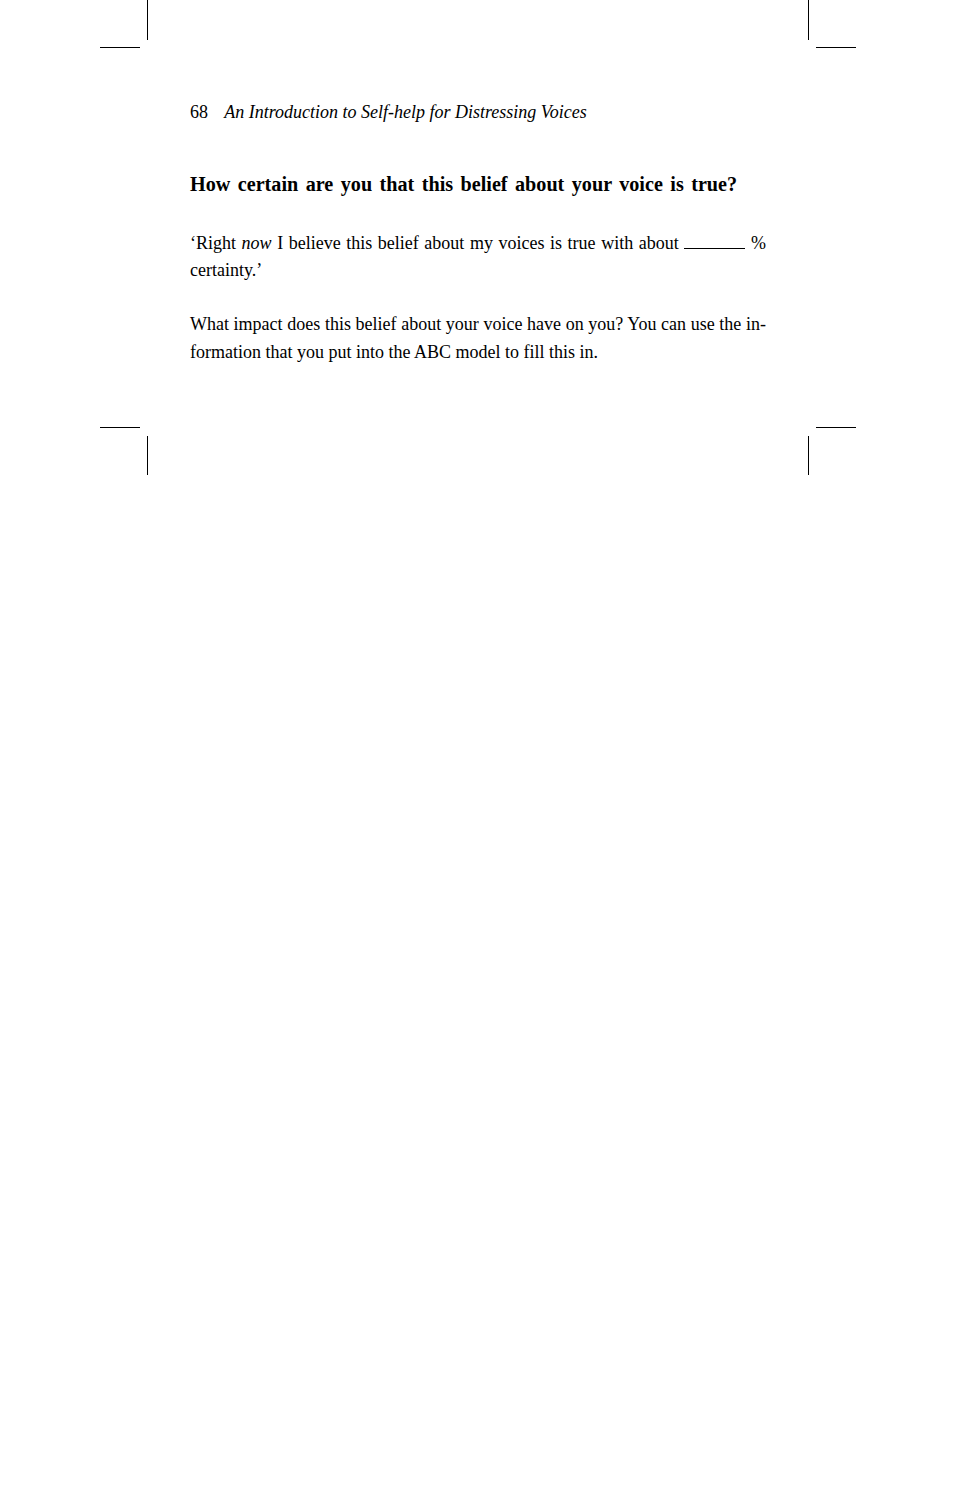68 An Introduction to Self-help for Distressing Voices
How certain are you that this belief about your voice is true?
‘Right now I believe this belief about my voices is true with about % certainty.’
What impact does this belief about your voice have on you? You can use the information that you put into the ABC model to fill this in.